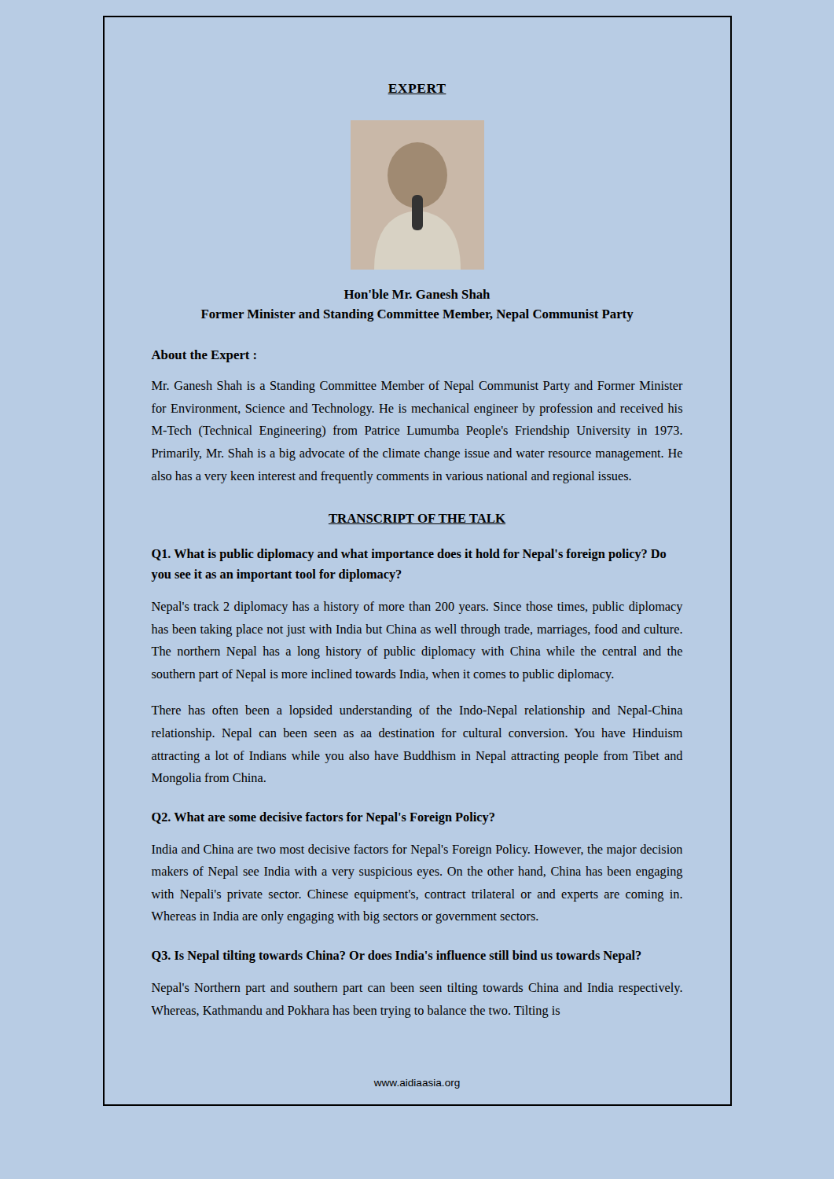EXPERT
Hon'ble Mr. Ganesh Shah
Former Minister and Standing Committee Member, Nepal Communist Party
About the Expert :
Mr. Ganesh Shah is a Standing Committee Member of Nepal Communist Party and Former Minister for Environment, Science and Technology. He is mechanical engineer by profession and received his M-Tech (Technical Engineering) from Patrice Lumumba People's Friendship University in 1973. Primarily, Mr. Shah is a big advocate of the climate change issue and water resource management. He also has a very keen interest and frequently comments in various national and regional issues.
TRANSCRIPT OF THE TALK
Q1. What is public diplomacy and what importance does it hold for Nepal's foreign policy? Do you see it as an important tool for diplomacy?
Nepal's track 2 diplomacy has a history of more than 200 years. Since those times, public diplomacy has been taking place not just with India but China as well through trade, marriages, food and culture. The northern Nepal has a long history of public diplomacy with China while the central and the southern part of Nepal is more inclined towards India, when it comes to public diplomacy.
There has often been a lopsided understanding of the Indo-Nepal relationship and Nepal-China relationship. Nepal can been seen as aa destination for cultural conversion. You have Hinduism attracting a lot of Indians while you also have Buddhism in Nepal attracting people from Tibet and Mongolia from China.
Q2. What are some decisive factors for Nepal's Foreign Policy?
India and China are two most decisive factors for Nepal's Foreign Policy. However, the major decision makers of Nepal see India with a very suspicious eyes. On the other hand, China has been engaging with Nepali's private sector. Chinese equipment's, contract trilateral or and experts are coming in. Whereas in India are only engaging with big sectors or government sectors.
Q3. Is Nepal tilting towards China? Or does India's influence still bind us towards Nepal?
Nepal's Northern part and southern part can been seen tilting towards China and India respectively. Whereas, Kathmandu and Pokhara has been trying to balance the two. Tilting is
www.aidiaasia.org